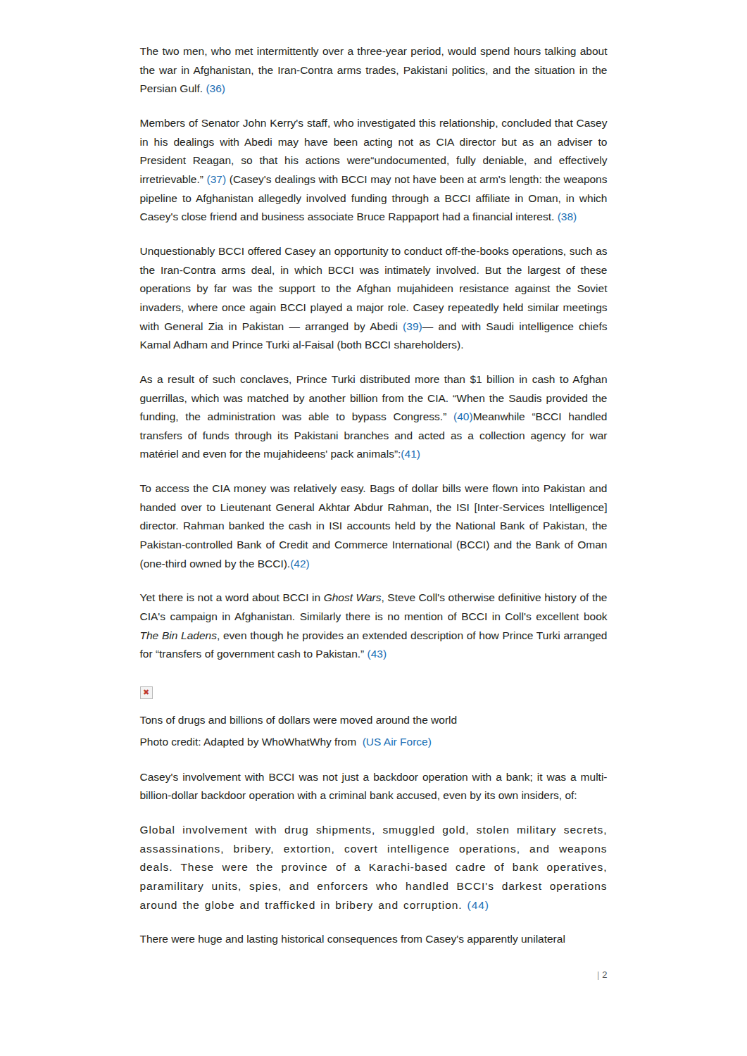The two men, who met intermittently over a three-year period, would spend hours talking about the war in Afghanistan, the Iran-Contra arms trades, Pakistani politics, and the situation in the Persian Gulf. (36)
Members of Senator John Kerry's staff, who investigated this relationship, concluded that Casey in his dealings with Abedi may have been acting not as CIA director but as an adviser to President Reagan, so that his actions were“undocumented, fully deniable, and effectively irretrievable.” (37) (Casey's dealings with BCCI may not have been at arm's length: the weapons pipeline to Afghanistan allegedly involved funding through a BCCI affiliate in Oman, in which Casey's close friend and business associate Bruce Rappaport had a financial interest. (38)
Unquestionably BCCI offered Casey an opportunity to conduct off-the-books operations, such as the Iran-Contra arms deal, in which BCCI was intimately involved. But the largest of these operations by far was the support to the Afghan mujahideen resistance against the Soviet invaders, where once again BCCI played a major role. Casey repeatedly held similar meetings with General Zia in Pakistan — arranged by Abedi (39)— and with Saudi intelligence chiefs Kamal Adham and Prince Turki al-Faisal (both BCCI shareholders).
As a result of such conclaves, Prince Turki distributed more than $1 billion in cash to Afghan guerrillas, which was matched by another billion from the CIA. “When the Saudis provided the funding, the administration was able to bypass Congress.” (40) Meanwhile “BCCI handled transfers of funds through its Pakistani branches and acted as a collection agency for war matériel and even for the mujahideens' pack animals”:(41)
To access the CIA money was relatively easy. Bags of dollar bills were flown into Pakistan and handed over to Lieutenant General Akhtar Abdur Rahman, the ISI [Inter-Services Intelligence] director. Rahman banked the cash in ISI accounts held by the National Bank of Pakistan, the Pakistan-controlled Bank of Credit and Commerce International (BCCI) and the Bank of Oman (one-third owned by the BCCI).(42)
Yet there is not a word about BCCI in Ghost Wars, Steve Coll's otherwise definitive history of the CIA's campaign in Afghanistan. Similarly there is no mention of BCCI in Coll's excellent book The Bin Ladens, even though he provides an extended description of how Prince Turki arranged for “transfers of government cash to Pakistan.” (43)
✖
Tons of drugs and billions of dollars were moved around the world
Photo credit: Adapted by WhoWhatWhy from (US Air Force)
Casey's involvement with BCCI was not just a backdoor operation with a bank; it was a multi-billion-dollar backdoor operation with a criminal bank accused, even by its own insiders, of:
Global involvement with drug shipments, smuggled gold, stolen military secrets, assassinations, bribery, extortion, covert intelligence operations, and weapons deals. These were the province of a Karachi-based cadre of bank operatives, paramilitary units, spies, and enforcers who handled BCCI's darkest operations around the globe and trafficked in bribery and corruption. (44)
There were huge and lasting historical consequences from Casey's apparently unilateral
|2